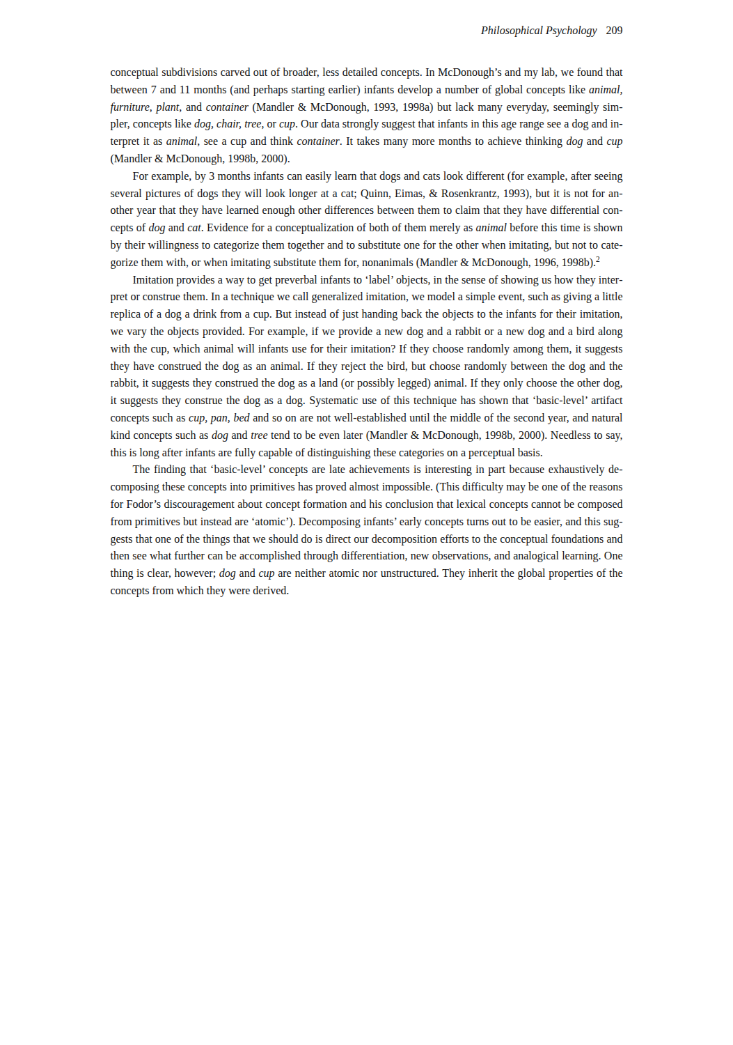Philosophical Psychology209
conceptual subdivisions carved out of broader, less detailed concepts. In McDonough’s and my lab, we found that between 7 and 11 months (and perhaps starting earlier) infants develop a number of global concepts like animal, furniture, plant, and container (Mandler & McDonough, 1993, 1998a) but lack many everyday, seemingly simpler, concepts like dog, chair, tree, or cup. Our data strongly suggest that infants in this age range see a dog and interpret it as animal, see a cup and think container. It takes many more months to achieve thinking dog and cup (Mandler & McDonough, 1998b, 2000).
For example, by 3 months infants can easily learn that dogs and cats look different (for example, after seeing several pictures of dogs they will look longer at a cat; Quinn, Eimas, & Rosenkrantz, 1993), but it is not for another year that they have learned enough other differences between them to claim that they have differential concepts of dog and cat. Evidence for a conceptualization of both of them merely as animal before this time is shown by their willingness to categorize them together and to substitute one for the other when imitating, but not to categorize them with, or when imitating substitute them for, nonanimals (Mandler & McDonough, 1996, 1998b).2
Imitation provides a way to get preverbal infants to ‘label’ objects, in the sense of showing us how they interpret or construe them. In a technique we call generalized imitation, we model a simple event, such as giving a little replica of a dog a drink from a cup. But instead of just handing back the objects to the infants for their imitation, we vary the objects provided. For example, if we provide a new dog and a rabbit or a new dog and a bird along with the cup, which animal will infants use for their imitation? If they choose randomly among them, it suggests they have construed the dog as an animal. If they reject the bird, but choose randomly between the dog and the rabbit, it suggests they construed the dog as a land (or possibly legged) animal. If they only choose the other dog, it suggests they construe the dog as a dog. Systematic use of this technique has shown that ‘basic-level’ artifact concepts such as cup, pan, bed and so on are not well-established until the middle of the second year, and natural kind concepts such as dog and tree tend to be even later (Mandler & McDonough, 1998b, 2000). Needless to say, this is long after infants are fully capable of distinguishing these categories on a perceptual basis.
The finding that ‘basic-level’ concepts are late achievements is interesting in part because exhaustively decomposing these concepts into primitives has proved almost impossible. (This difficulty may be one of the reasons for Fodor’s discouragement about concept formation and his conclusion that lexical concepts cannot be composed from primitives but instead are ‘atomic’). Decomposing infants’ early concepts turns out to be easier, and this suggests that one of the things that we should do is direct our decomposition efforts to the conceptual foundations and then see what further can be accomplished through differentiation, new observations, and analogical learning. One thing is clear, however; dog and cup are neither atomic nor unstructured. They inherit the global properties of the concepts from which they were derived.